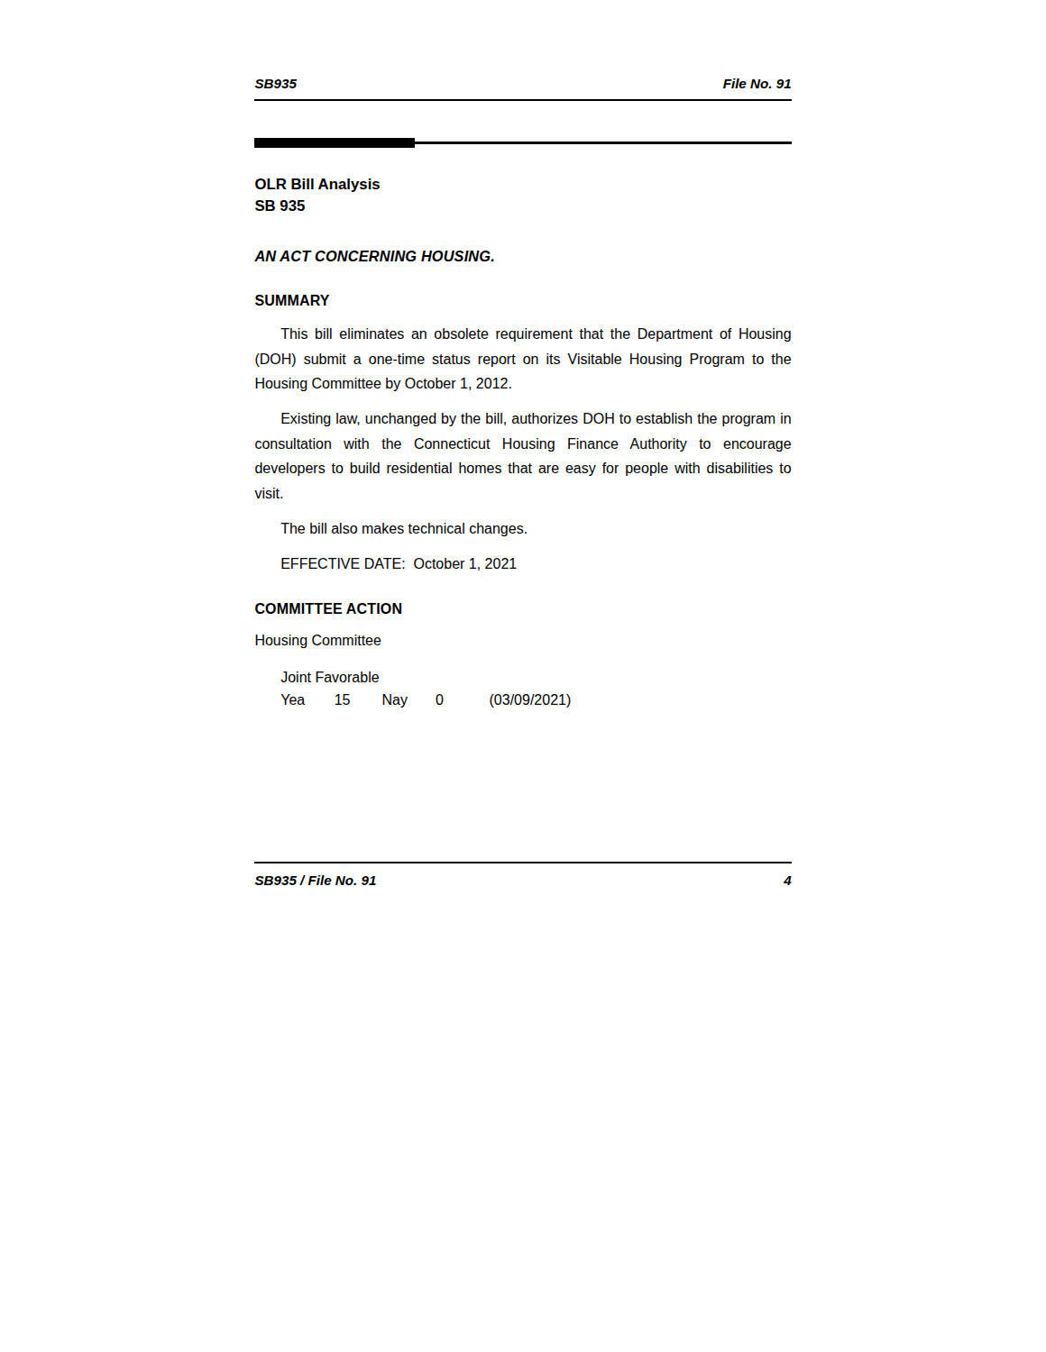SB935 File No. 91
OLR Bill Analysis SB 935
AN ACT CONCERNING HOUSING.
SUMMARY
This bill eliminates an obsolete requirement that the Department of Housing (DOH) submit a one-time status report on its Visitable Housing Program to the Housing Committee by October 1, 2012.
Existing law, unchanged by the bill, authorizes DOH to establish the program in consultation with the Connecticut Housing Finance Authority to encourage developers to build residential homes that are easy for people with disabilities to visit.
The bill also makes technical changes.
EFFECTIVE DATE: October 1, 2021
COMMITTEE ACTION
Housing Committee
Joint Favorable Yea 15 Nay 0(03/09/2021)
SB935 / File No. 91 4